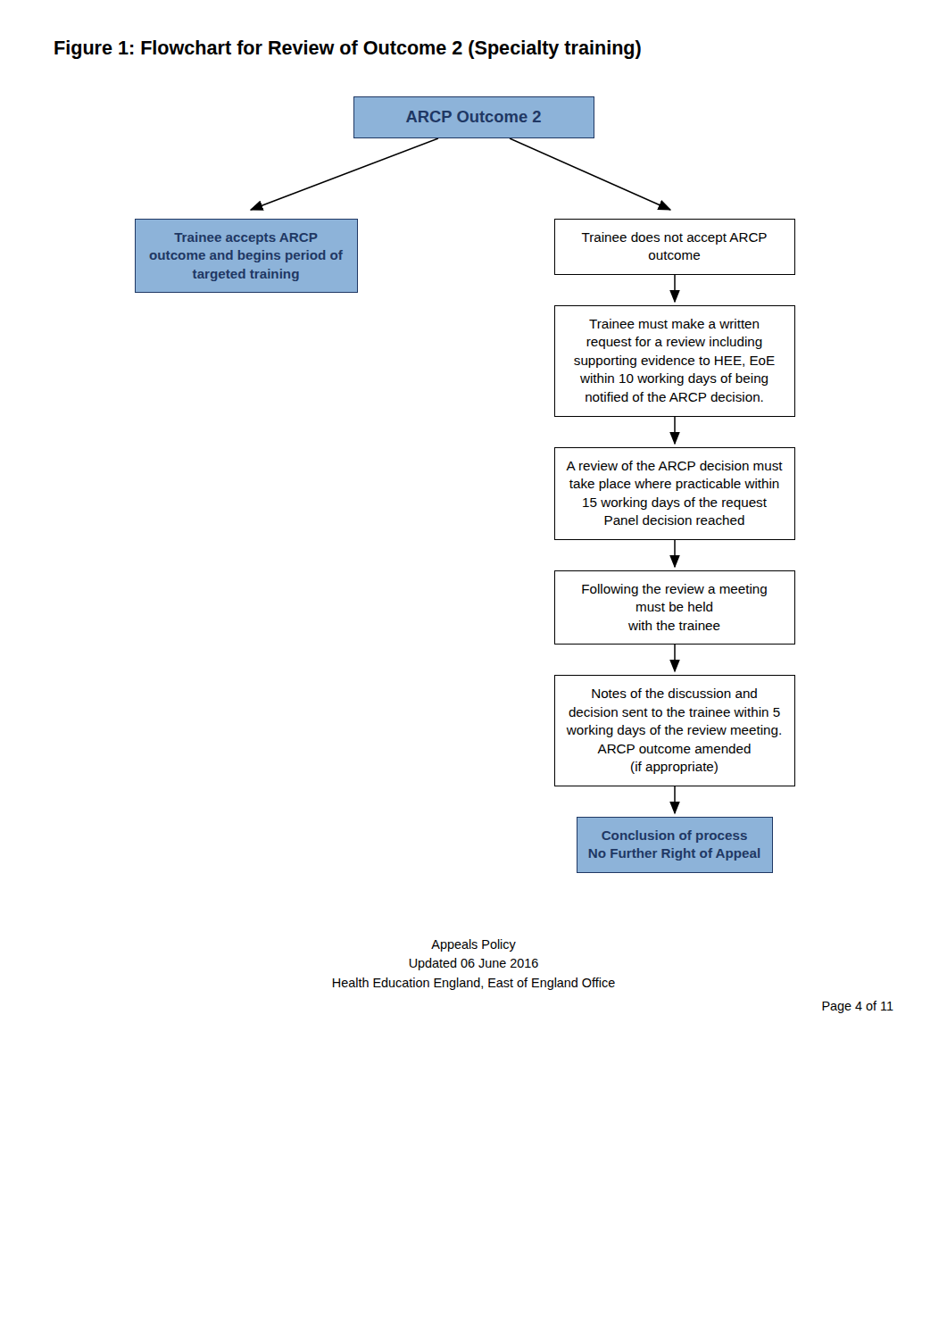Figure 1: Flowchart for Review of Outcome 2 (Specialty training)
ARCP Outcome 2
Trainee accepts ARCP outcome and begins period of
targeted training
Trainee does not accept ARCP outcome
Trainee must make a written request for a review including supporting evidence to HEE, EoE within 10 working days of being notified of the ARCP decision.
A review of the ARCP decision must take place where practicable within 15 working days of the request
Panel decision reached
Following the review a meeting must be held
with the trainee
Notes of the discussion and decision sent to the trainee within 5 working days of the review meeting. ARCP outcome amended
(if appropriate)
Conclusion of process
No Further Right of Appeal
Appeals Policy
Updated 06 June 2016
Health Education England, East of England Office
Page 4 of 11